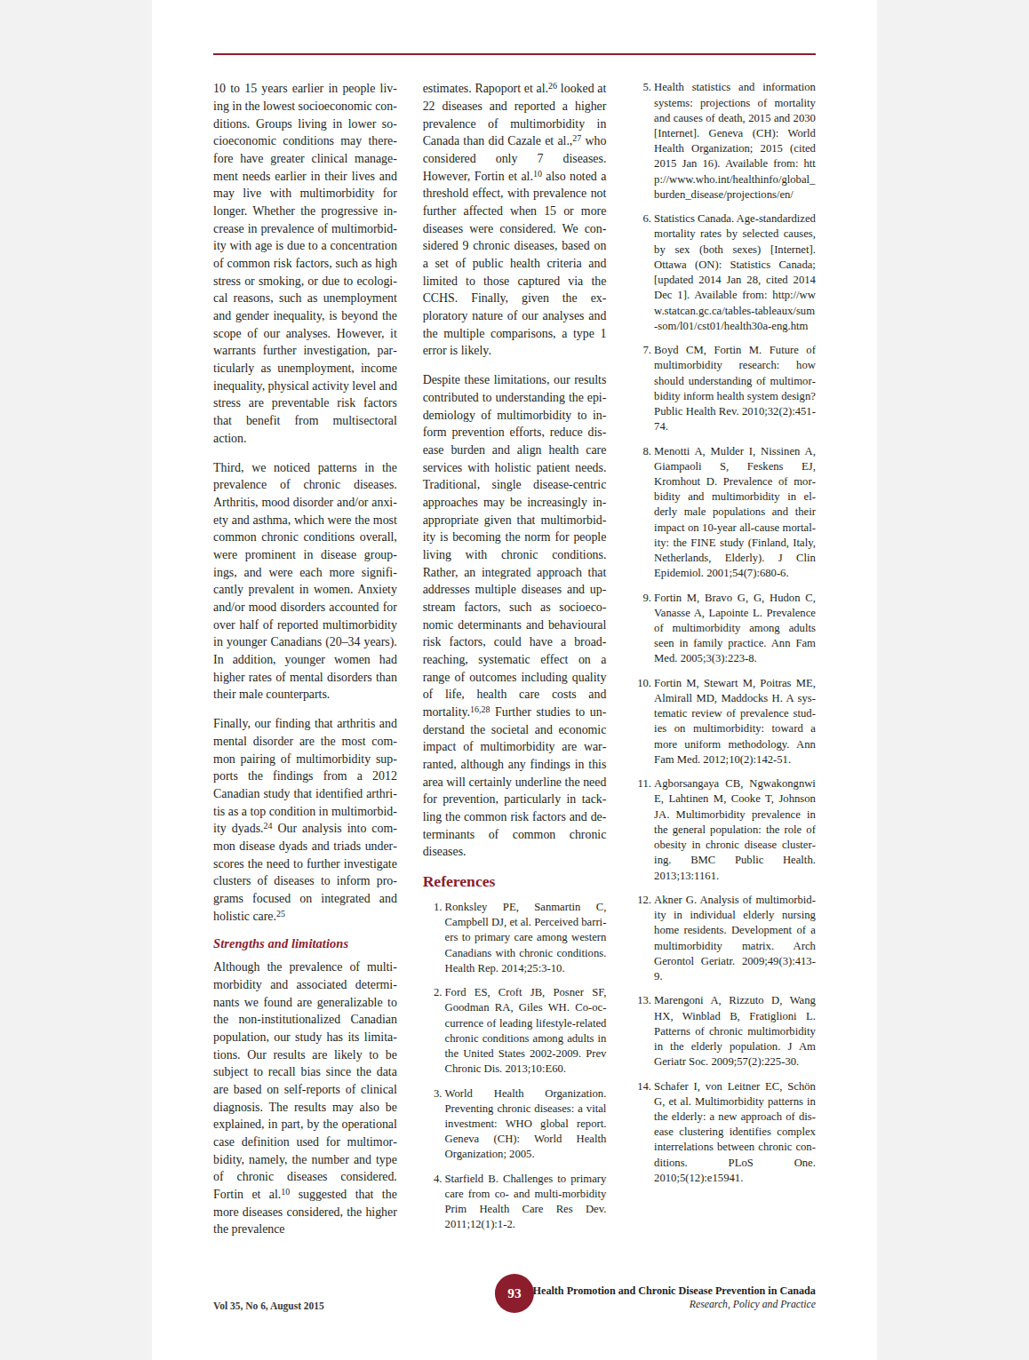10 to 15 years earlier in people living in the lowest socioeconomic conditions. Groups living in lower socioeconomic conditions may therefore have greater clinical management needs earlier in their lives and may live with multimorbidity for longer. Whether the progressive increase in prevalence of multimorbidity with age is due to a concentration of common risk factors, such as high stress or smoking, or due to ecological reasons, such as unemployment and gender inequality, is beyond the scope of our analyses. However, it warrants further investigation, particularly as unemployment, income inequality, physical activity level and stress are preventable risk factors that benefit from multisectoral action.
Third, we noticed patterns in the prevalence of chronic diseases. Arthritis, mood disorder and/or anxiety and asthma, which were the most common chronic conditions overall, were prominent in disease groupings, and were each more significantly prevalent in women. Anxiety and/or mood disorders accounted for over half of reported multimorbidity in younger Canadians (20–34 years). In addition, younger women had higher rates of mental disorders than their male counterparts.
Finally, our finding that arthritis and mental disorder are the most common pairing of multimorbidity supports the findings from a 2012 Canadian study that identified arthritis as a top condition in multimorbidity dyads.24 Our analysis into common disease dyads and triads underscores the need to further investigate clusters of diseases to inform programs focused on integrated and holistic care.25
Strengths and limitations
Although the prevalence of multimorbidity and associated determinants we found are generalizable to the non-institutionalized Canadian population, our study has its limitations. Our results are likely to be subject to recall bias since the data are based on self-reports of clinical diagnosis. The results may also be explained, in part, by the operational case definition used for multimorbidity, namely, the number and type of chronic diseases considered. Fortin et al.10 suggested that the more diseases considered, the higher the prevalence
estimates. Rapoport et al.26 looked at 22 diseases and reported a higher prevalence of multimorbidity in Canada than did Cazale et al.,27 who considered only 7 diseases. However, Fortin et al.10 also noted a threshold effect, with prevalence not further affected when 15 or more diseases were considered. We considered 9 chronic diseases, based on a set of public health criteria and limited to those captured via the CCHS. Finally, given the exploratory nature of our analyses and the multiple comparisons, a type 1 error is likely.
Despite these limitations, our results contributed to understanding the epidemiology of multimorbidity to inform prevention efforts, reduce disease burden and align health care services with holistic patient needs. Traditional, single disease-centric approaches may be increasingly inappropriate given that multimorbidity is becoming the norm for people living with chronic conditions. Rather, an integrated approach that addresses multiple diseases and upstream factors, such as socioeconomic determinants and behavioural risk factors, could have a broad-reaching, systematic effect on a range of outcomes including quality of life, health care costs and mortality.16,28 Further studies to understand the societal and economic impact of multimorbidity are warranted, although any findings in this area will certainly underline the need for prevention, particularly in tackling the common risk factors and determinants of common chronic diseases.
References
Ronksley PE, Sanmartin C, Campbell DJ, et al. Perceived barriers to primary care among western Canadians with chronic conditions. Health Rep. 2014;25:3-10.
Ford ES, Croft JB, Posner SF, Goodman RA, Giles WH. Co-occurrence of leading lifestyle-related chronic conditions among adults in the United States 2002-2009. Prev Chronic Dis. 2013;10:E60.
World Health Organization. Preventing chronic diseases: a vital investment: WHO global report. Geneva (CH): World Health Organization; 2005.
Starfield B. Challenges to primary care from co- and multi-morbidity Prim Health Care Res Dev. 2011;12(1):1-2.
Health statistics and information systems: projections of mortality and causes of death, 2015 and 2030 [Internet]. Geneva (CH): World Health Organization; 2015 (cited 2015 Jan 16). Available from: http://www.who.int/healthinfo/global_burden_disease/projections/en/
Statistics Canada. Age-standardized mortality rates by selected causes, by sex (both sexes) [Internet]. Ottawa (ON): Statistics Canada; [updated 2014 Jan 28, cited 2014 Dec 1]. Available from: http://www.statcan.gc.ca/tables-tableaux/sum-som/l01/cst01/health30a-eng.htm
Boyd CM, Fortin M. Future of multimorbidity research: how should understanding of multimorbidity inform health system design? Public Health Rev. 2010;32(2):451-74.
Menotti A, Mulder I, Nissinen A, Giampaoli S, Feskens EJ, Kromhout D. Prevalence of morbidity and multimorbidity in elderly male populations and their impact on 10-year all-cause mortality: the FINE study (Finland, Italy, Netherlands, Elderly). J Clin Epidemiol. 2001;54(7):680-6.
Fortin M, Bravo G, G, Hudon C, Vanasse A, Lapointe L. Prevalence of multimorbidity among adults seen in family practice. Ann Fam Med. 2005;3(3):223-8.
Fortin M, Stewart M, Poitras ME, Almirall MD, Maddocks H. A systematic review of prevalence studies on multimorbidity: toward a more uniform methodology. Ann Fam Med. 2012;10(2):142-51.
Agborsangaya CB, Ngwakongnwi E, Lahtinen M, Cooke T, Johnson JA. Multimorbidity prevalence in the general population: the role of obesity in chronic disease clustering. BMC Public Health. 2013;13:1161.
Akner G. Analysis of multimorbidity in individual elderly nursing home residents. Development of a multimorbidity matrix. Arch Gerontol Geriatr. 2009;49(3):413-9.
Marengoni A, Rizzuto D, Wang HX, Winblad B, Fratiglioni L. Patterns of chronic multimorbidity in the elderly population. J Am Geriatr Soc. 2009;57(2):225-30.
Schafer I, von Leitner EC, Schön G, et al. Multimorbidity patterns in the elderly: a new approach of disease clustering identifies complex interrelations between chronic conditions. PLoS One. 2010;5(12):e15941.
Vol 35, No 6, August 2015
93
Health Promotion and Chronic Disease Prevention in Canada
Research, Policy and Practice